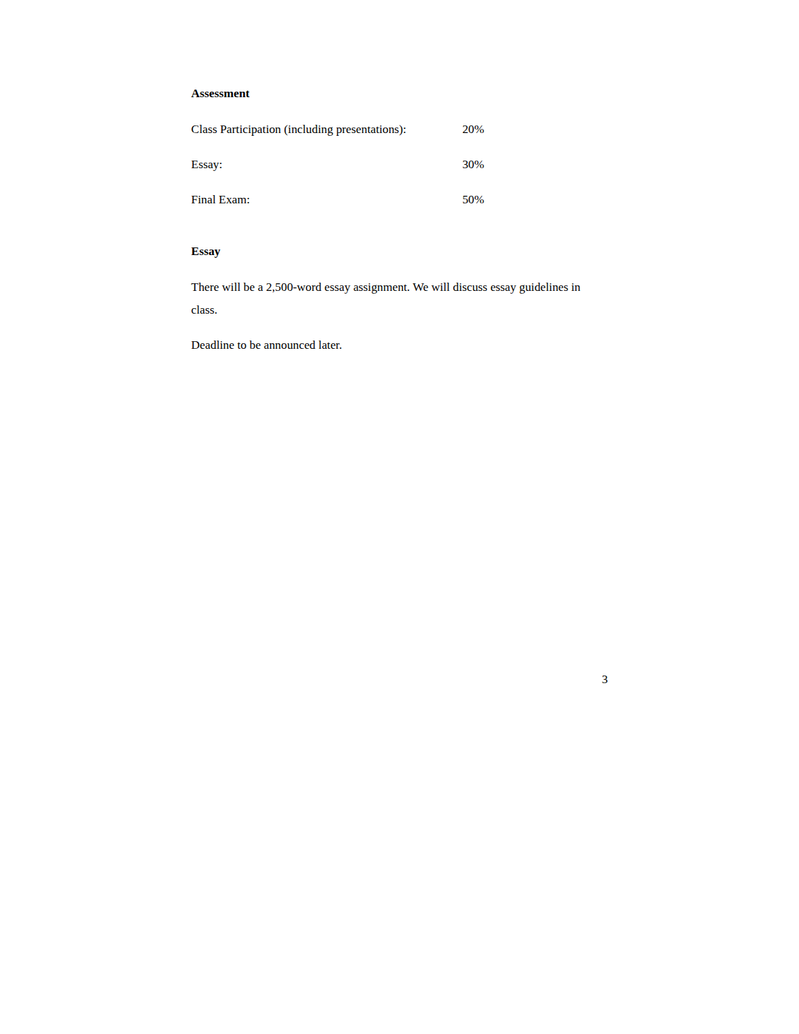Assessment
Class Participation (including presentations): 20%
Essay: 30%
Final Exam: 50%
Essay
There will be a 2,500-word essay assignment. We will discuss essay guidelines in class.
Deadline to be announced later.
3